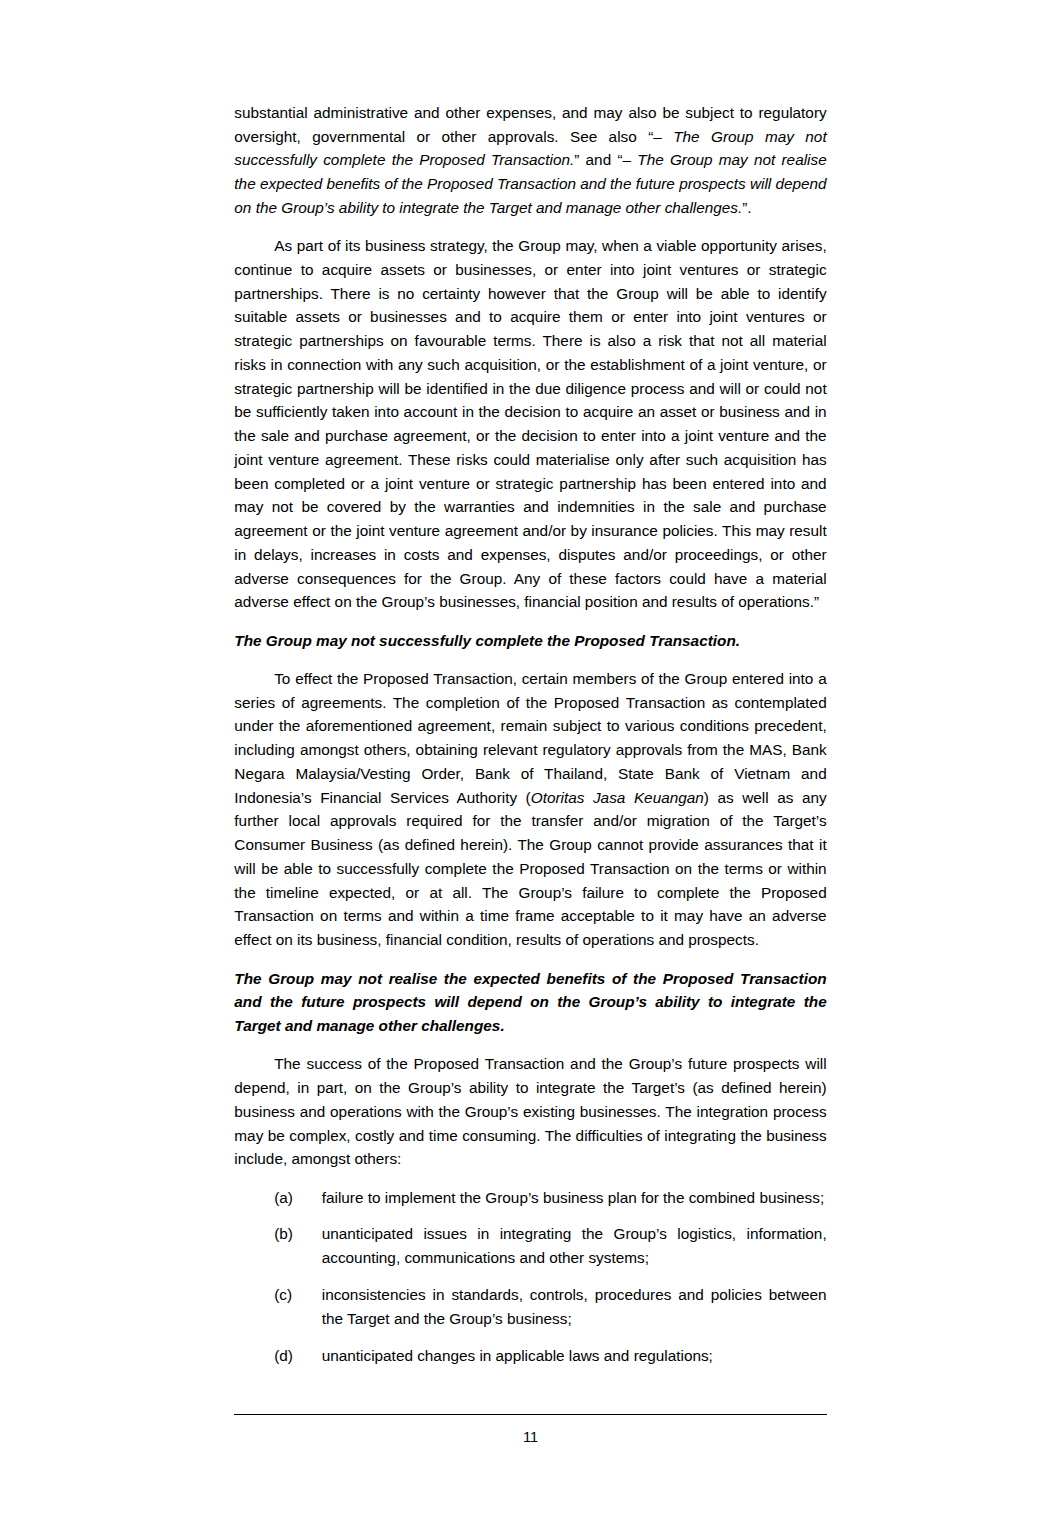substantial administrative and other expenses, and may also be subject to regulatory oversight, governmental or other approvals. See also “– The Group may not successfully complete the Proposed Transaction.” and “– The Group may not realise the expected benefits of the Proposed Transaction and the future prospects will depend on the Group’s ability to integrate the Target and manage other challenges.”.
As part of its business strategy, the Group may, when a viable opportunity arises, continue to acquire assets or businesses, or enter into joint ventures or strategic partnerships. There is no certainty however that the Group will be able to identify suitable assets or businesses and to acquire them or enter into joint ventures or strategic partnerships on favourable terms. There is also a risk that not all material risks in connection with any such acquisition, or the establishment of a joint venture, or strategic partnership will be identified in the due diligence process and will or could not be sufficiently taken into account in the decision to acquire an asset or business and in the sale and purchase agreement, or the decision to enter into a joint venture and the joint venture agreement. These risks could materialise only after such acquisition has been completed or a joint venture or strategic partnership has been entered into and may not be covered by the warranties and indemnities in the sale and purchase agreement or the joint venture agreement and/or by insurance policies. This may result in delays, increases in costs and expenses, disputes and/or proceedings, or other adverse consequences for the Group. Any of these factors could have a material adverse effect on the Group’s businesses, financial position and results of operations.”
The Group may not successfully complete the Proposed Transaction.
To effect the Proposed Transaction, certain members of the Group entered into a series of agreements. The completion of the Proposed Transaction as contemplated under the aforementioned agreement, remain subject to various conditions precedent, including amongst others, obtaining relevant regulatory approvals from the MAS, Bank Negara Malaysia/Vesting Order, Bank of Thailand, State Bank of Vietnam and Indonesia’s Financial Services Authority (Otoritas Jasa Keuangan) as well as any further local approvals required for the transfer and/or migration of the Target’s Consumer Business (as defined herein). The Group cannot provide assurances that it will be able to successfully complete the Proposed Transaction on the terms or within the timeline expected, or at all. The Group’s failure to complete the Proposed Transaction on terms and within a time frame acceptable to it may have an adverse effect on its business, financial condition, results of operations and prospects.
The Group may not realise the expected benefits of the Proposed Transaction and the future prospects will depend on the Group’s ability to integrate the Target and manage other challenges.
The success of the Proposed Transaction and the Group’s future prospects will depend, in part, on the Group’s ability to integrate the Target’s (as defined herein) business and operations with the Group’s existing businesses. The integration process may be complex, costly and time consuming. The difficulties of integrating the business include, amongst others:
(a) failure to implement the Group’s business plan for the combined business;
(b) unanticipated issues in integrating the Group’s logistics, information, accounting, communications and other systems;
(c) inconsistencies in standards, controls, procedures and policies between the Target and the Group’s business;
(d) unanticipated changes in applicable laws and regulations;
11